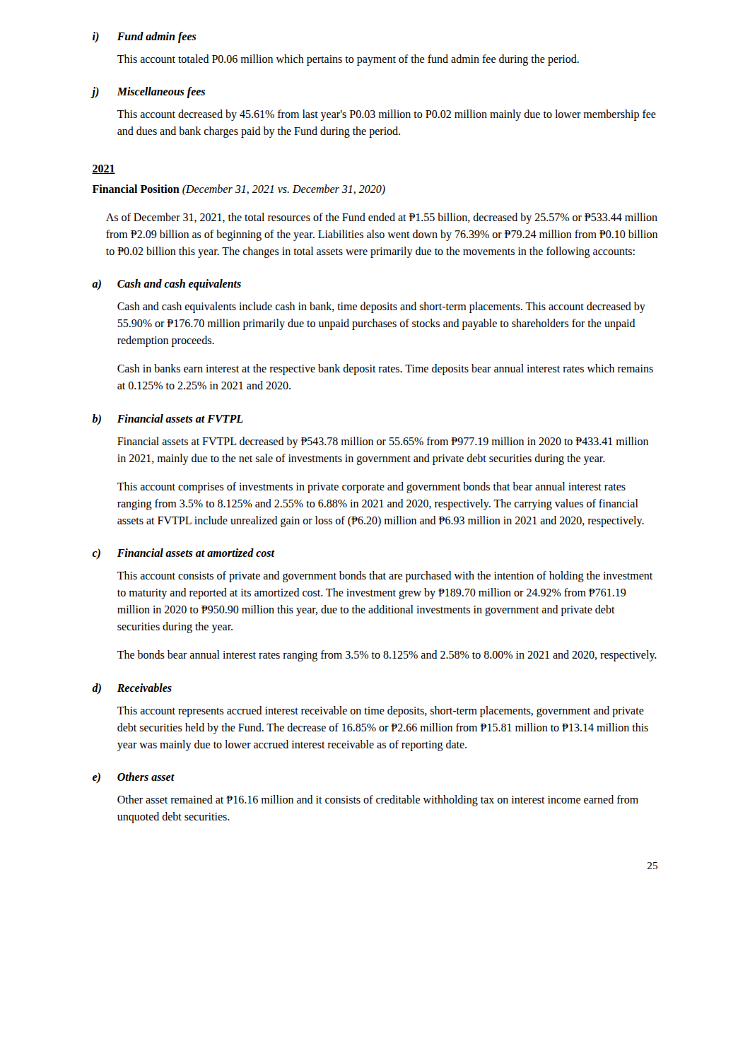i) Fund admin fees
This account totaled P0.06 million which pertains to payment of the fund admin fee during the period.
j) Miscellaneous fees
This account decreased by 45.61% from last year's P0.03 million to P0.02 million mainly due to lower membership fee and dues and bank charges paid by the Fund during the period.
2021
Financial Position (December 31, 2021 vs. December 31, 2020)
As of December 31, 2021, the total resources of the Fund ended at ₱1.55 billion, decreased by 25.57% or ₱533.44 million from ₱2.09 billion as of beginning of the year. Liabilities also went down by 76.39% or ₱79.24 million from ₱0.10 billion to ₱0.02 billion this year. The changes in total assets were primarily due to the movements in the following accounts:
a) Cash and cash equivalents
Cash and cash equivalents include cash in bank, time deposits and short-term placements. This account decreased by 55.90% or ₱176.70 million primarily due to unpaid purchases of stocks and payable to shareholders for the unpaid redemption proceeds.
Cash in banks earn interest at the respective bank deposit rates. Time deposits bear annual interest rates which remains at 0.125% to 2.25% in 2021 and 2020.
b) Financial assets at FVTPL
Financial assets at FVTPL decreased by ₱543.78 million or 55.65% from ₱977.19 million in 2020 to ₱433.41 million in 2021, mainly due to the net sale of investments in government and private debt securities during the year.
This account comprises of investments in private corporate and government bonds that bear annual interest rates ranging from 3.5% to 8.125% and 2.55% to 6.88% in 2021 and 2020, respectively. The carrying values of financial assets at FVTPL include unrealized gain or loss of (₱6.20) million and ₱6.93 million in 2021 and 2020, respectively.
c) Financial assets at amortized cost
This account consists of private and government bonds that are purchased with the intention of holding the investment to maturity and reported at its amortized cost. The investment grew by ₱189.70 million or 24.92% from ₱761.19 million in 2020 to ₱950.90 million this year, due to the additional investments in government and private debt securities during the year.
The bonds bear annual interest rates ranging from 3.5% to 8.125% and 2.58% to 8.00% in 2021 and 2020, respectively.
d) Receivables
This account represents accrued interest receivable on time deposits, short-term placements, government and private debt securities held by the Fund. The decrease of 16.85% or ₱2.66 million from ₱15.81 million to ₱13.14 million this year was mainly due to lower accrued interest receivable as of reporting date.
e) Others asset
Other asset remained at ₱16.16 million and it consists of creditable withholding tax on interest income earned from unquoted debt securities.
25